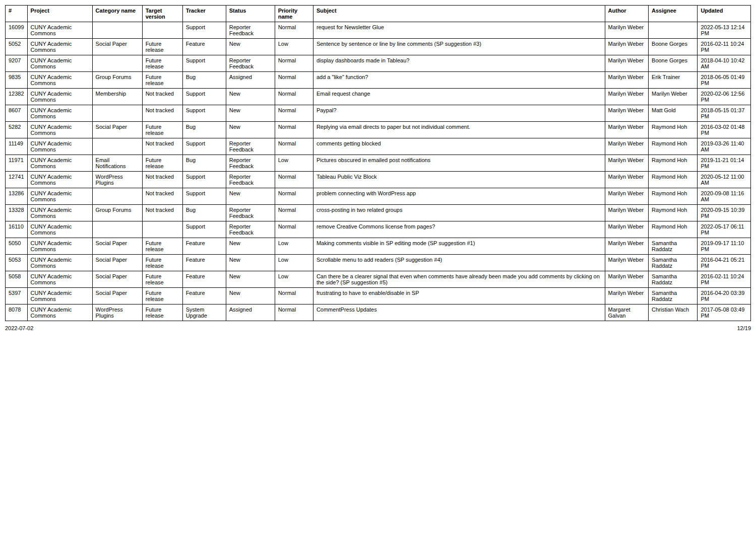| # | Project | Category name | Target version | Tracker | Status | Priority name | Subject | Author | Assignee | Updated |
| --- | --- | --- | --- | --- | --- | --- | --- | --- | --- | --- |
| 16099 | CUNY Academic Commons | | | Support | Reporter Feedback | Normal | request for Newsletter Glue | Marilyn Weber | | 2022-05-13 12:14 PM |
| 5052 | CUNY Academic Commons | Social Paper | Future release | Feature | New | Low | Sentence by sentence or line by line comments (SP suggestion #3) | Marilyn Weber | Boone Gorges | 2016-02-11 10:24 PM |
| 9207 | CUNY Academic Commons | | Future release | Support | Reporter Feedback | Normal | display dashboards made in Tableau? | Marilyn Weber | Boone Gorges | 2018-04-10 10:42 AM |
| 9835 | CUNY Academic Commons | Group Forums | Future release | Bug | Assigned | Normal | add a "like" function? | Marilyn Weber | Erik Trainer | 2018-06-05 01:49 PM |
| 12382 | CUNY Academic Commons | Membership | Not tracked | Support | New | Normal | Email request change | Marilyn Weber | Marilyn Weber | 2020-02-06 12:56 PM |
| 8607 | CUNY Academic Commons | | Not tracked | Support | New | Normal | Paypal? | Marilyn Weber | Matt Gold | 2018-05-15 01:37 PM |
| 5282 | CUNY Academic Commons | Social Paper | Future release | Bug | New | Normal | Replying via email directs to paper but not individual comment. | Marilyn Weber | Raymond Hoh | 2016-03-02 01:48 PM |
| 11149 | CUNY Academic Commons | | Not tracked | Support | Reporter Feedback | Normal | comments getting blocked | Marilyn Weber | Raymond Hoh | 2019-03-26 11:40 AM |
| 11971 | CUNY Academic Commons | Email Notifications | Future release | Bug | Reporter Feedback | Low | Pictures obscured in emailed post notifications | Marilyn Weber | Raymond Hoh | 2019-11-21 01:14 PM |
| 12741 | CUNY Academic Commons | WordPress Plugins | Not tracked | Support | Reporter Feedback | Normal | Tableau Public Viz Block | Marilyn Weber | Raymond Hoh | 2020-05-12 11:00 AM |
| 13286 | CUNY Academic Commons | | Not tracked | Support | New | Normal | problem connecting with WordPress app | Marilyn Weber | Raymond Hoh | 2020-09-08 11:16 AM |
| 13328 | CUNY Academic Commons | Group Forums | Not tracked | Bug | Reporter Feedback | Normal | cross-posting in two related groups | Marilyn Weber | Raymond Hoh | 2020-09-15 10:39 PM |
| 16110 | CUNY Academic Commons | | | Support | Reporter Feedback | Normal | remove Creative Commons license from pages? | Marilyn Weber | Raymond Hoh | 2022-05-17 06:11 PM |
| 5050 | CUNY Academic Commons | Social Paper | Future release | Feature | New | Low | Making comments visible in SP editing mode (SP suggestion #1) | Marilyn Weber | Samantha Raddatz | 2019-09-17 11:10 PM |
| 5053 | CUNY Academic Commons | Social Paper | Future release | Feature | New | Low | Scrollable menu to add readers (SP suggestion #4) | Marilyn Weber | Samantha Raddatz | 2016-04-21 05:21 PM |
| 5058 | CUNY Academic Commons | Social Paper | Future release | Feature | New | Low | Can there be a clearer signal that even when comments have already been made you add comments by clicking on the side? (SP suggestion #5) | Marilyn Weber | Samantha Raddatz | 2016-02-11 10:24 PM |
| 5397 | CUNY Academic Commons | Social Paper | Future release | Feature | New | Normal | frustrating to have to enable/disable in SP | Marilyn Weber | Samantha Raddatz | 2016-04-20 03:39 PM |
| 8078 | CUNY Academic Commons | WordPress Plugins | Future release | System Upgrade | Assigned | Normal | CommentPress Updates | Margaret Galvan | Christian Wach | 2017-05-08 03:49 PM |
2022-07-02 12/19